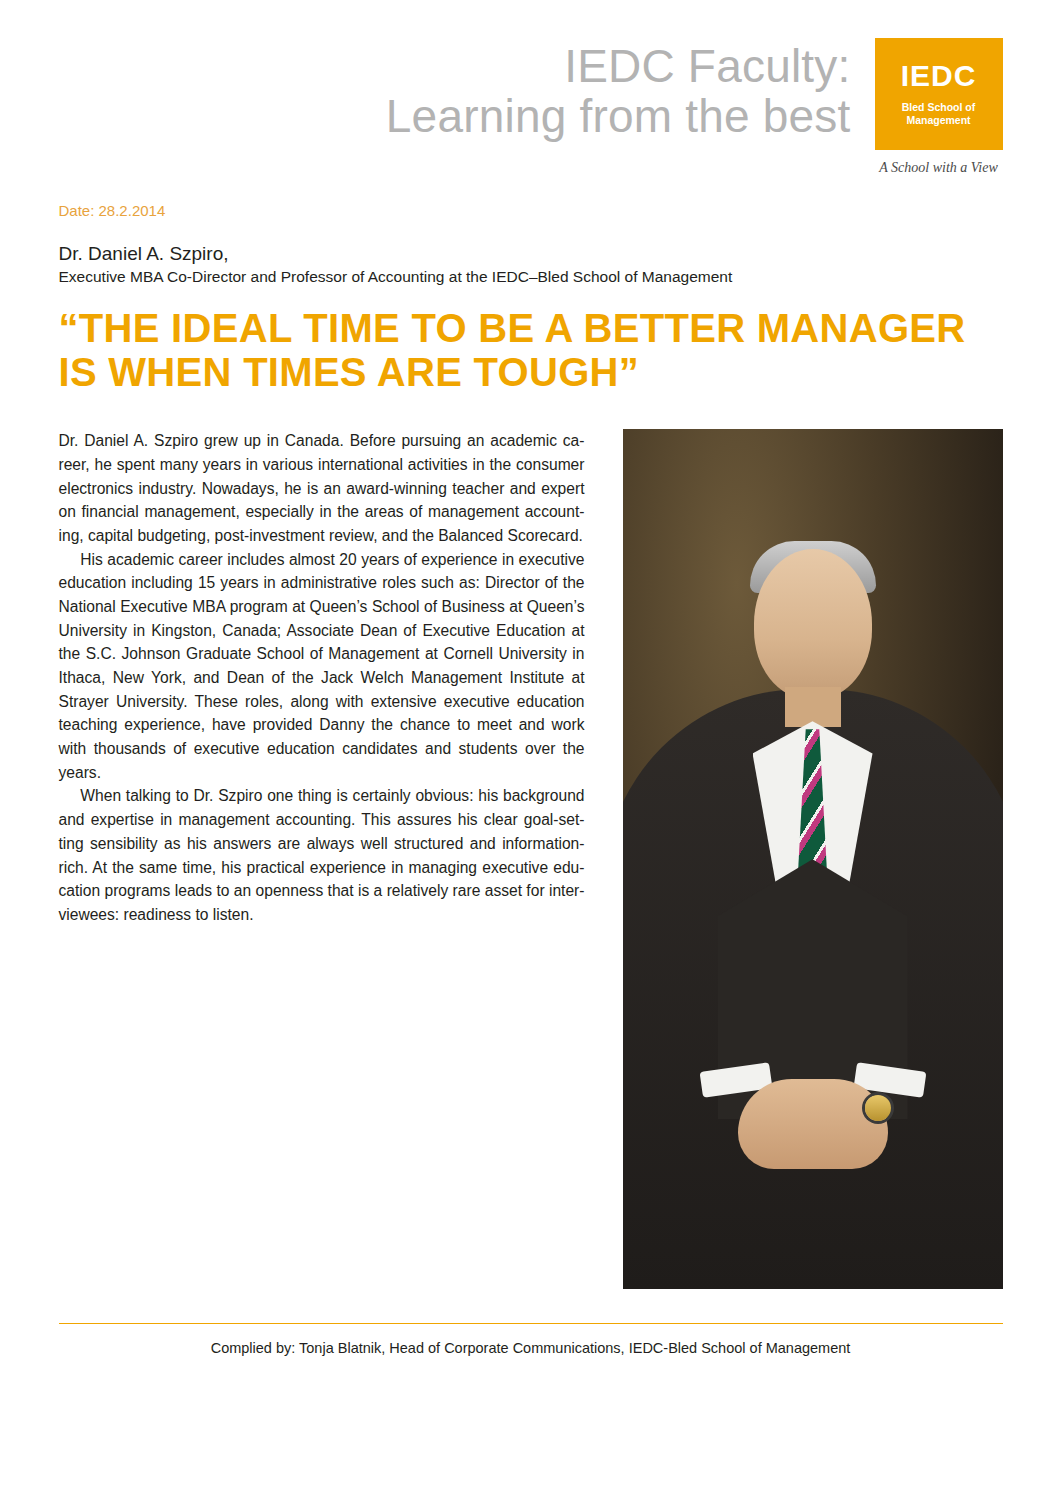IEDC Faculty:
Learning from the best
IEDC
Bled School of
Management
A School with a View
Date: 28.2.2014
Dr. Daniel A. Szpiro,
Executive MBA Co-Director and Professor of Accounting at the IEDC–Bled School of Management
“The ideal time to be a better manager is when times are tough”
Dr. Daniel A. Szpiro grew up in Canada. Before pursuing an academic career, he spent many years in various international activities in the consumer electronics industry. Nowadays, he is an award-winning teacher and expert on financial management, especially in the areas of management accounting, capital budgeting, post-investment review, and the Balanced Scorecard.
His academic career includes almost 20 years of experience in executive education including 15 years in administrative roles such as: Director of the National Executive MBA program at Queen’s School of Business at Queen’s University in Kingston, Canada; Associate Dean of Executive Education at the S.C. Johnson Graduate School of Management at Cornell University in Ithaca, New York, and Dean of the Jack Welch Management Institute at Strayer University. These roles, along with extensive executive education teaching experience, have provided Danny the chance to meet and work with thousands of executive education candidates and students over the years.
When talking to Dr. Szpiro one thing is certainly obvious: his background and expertise in management accounting. This assures his clear goal-setting sensibility as his answers are always well structured and information-rich. At the same time, his practical experience in managing executive education programs leads to an openness that is a relatively rare asset for interviewees: readiness to listen.
Complied by: Tonja Blatnik, Head of Corporate Communications, IEDC-Bled School of Management